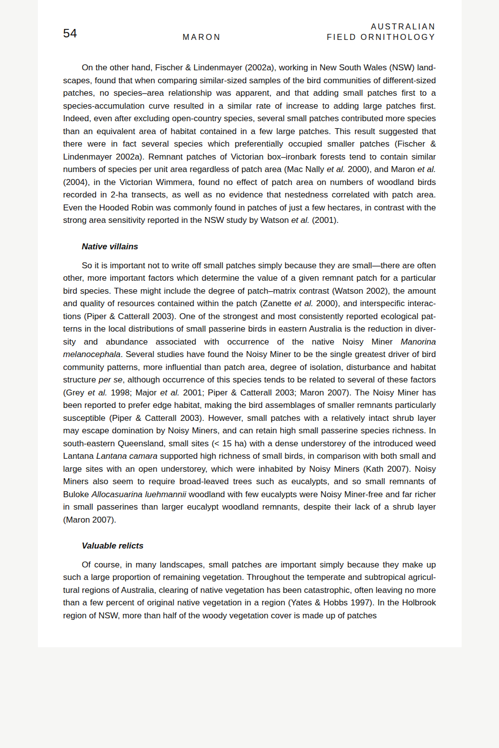54
Maron
Australian
Field Ornithology
On the other hand, Fischer & Lindenmayer (2002a), working in New South Wales (NSW) landscapes, found that when comparing similar-sized samples of the bird communities of different-sized patches, no species–area relationship was apparent, and that adding small patches first to a species-accumulation curve resulted in a similar rate of increase to adding large patches first. Indeed, even after excluding open-country species, several small patches contributed more species than an equivalent area of habitat contained in a few large patches. This result suggested that there were in fact several species which preferentially occupied smaller patches (Fischer & Lindenmayer 2002a). Remnant patches of Victorian box–ironbark forests tend to contain similar numbers of species per unit area regardless of patch area (Mac Nally et al. 2000), and Maron et al. (2004), in the Victorian Wimmera, found no effect of patch area on numbers of woodland birds recorded in 2-ha transects, as well as no evidence that nestedness correlated with patch area. Even the Hooded Robin was commonly found in patches of just a few hectares, in contrast with the strong area sensitivity reported in the NSW study by Watson et al. (2001).
Native villains
So it is important not to write off small patches simply because they are small—there are often other, more important factors which determine the value of a given remnant patch for a particular bird species. These might include the degree of patch–matrix contrast (Watson 2002), the amount and quality of resources contained within the patch (Zanette et al. 2000), and interspecific interactions (Piper & Catterall 2003). One of the strongest and most consistently reported ecological patterns in the local distributions of small passerine birds in eastern Australia is the reduction in diversity and abundance associated with occurrence of the native Noisy Miner Manorina melanocephala. Several studies have found the Noisy Miner to be the single greatest driver of bird community patterns, more influential than patch area, degree of isolation, disturbance and habitat structure per se, although occurrence of this species tends to be related to several of these factors (Grey et al. 1998; Major et al. 2001; Piper & Catterall 2003; Maron 2007). The Noisy Miner has been reported to prefer edge habitat, making the bird assemblages of smaller remnants particularly susceptible (Piper & Catterall 2003). However, small patches with a relatively intact shrub layer may escape domination by Noisy Miners, and can retain high small passerine species richness. In south-eastern Queensland, small sites (< 15 ha) with a dense understorey of the introduced weed Lantana Lantana camara supported high richness of small birds, in comparison with both small and large sites with an open understorey, which were inhabited by Noisy Miners (Kath 2007). Noisy Miners also seem to require broad-leaved trees such as eucalypts, and so small remnants of Buloke Allocasuarina luehmannii woodland with few eucalypts were Noisy Miner-free and far richer in small passerines than larger eucalypt woodland remnants, despite their lack of a shrub layer (Maron 2007).
Valuable relicts
Of course, in many landscapes, small patches are important simply because they make up such a large proportion of remaining vegetation. Throughout the temperate and subtropical agricultural regions of Australia, clearing of native vegetation has been catastrophic, often leaving no more than a few percent of original native vegetation in a region (Yates & Hobbs 1997). In the Holbrook region of NSW, more than half of the woody vegetation cover is made up of patches